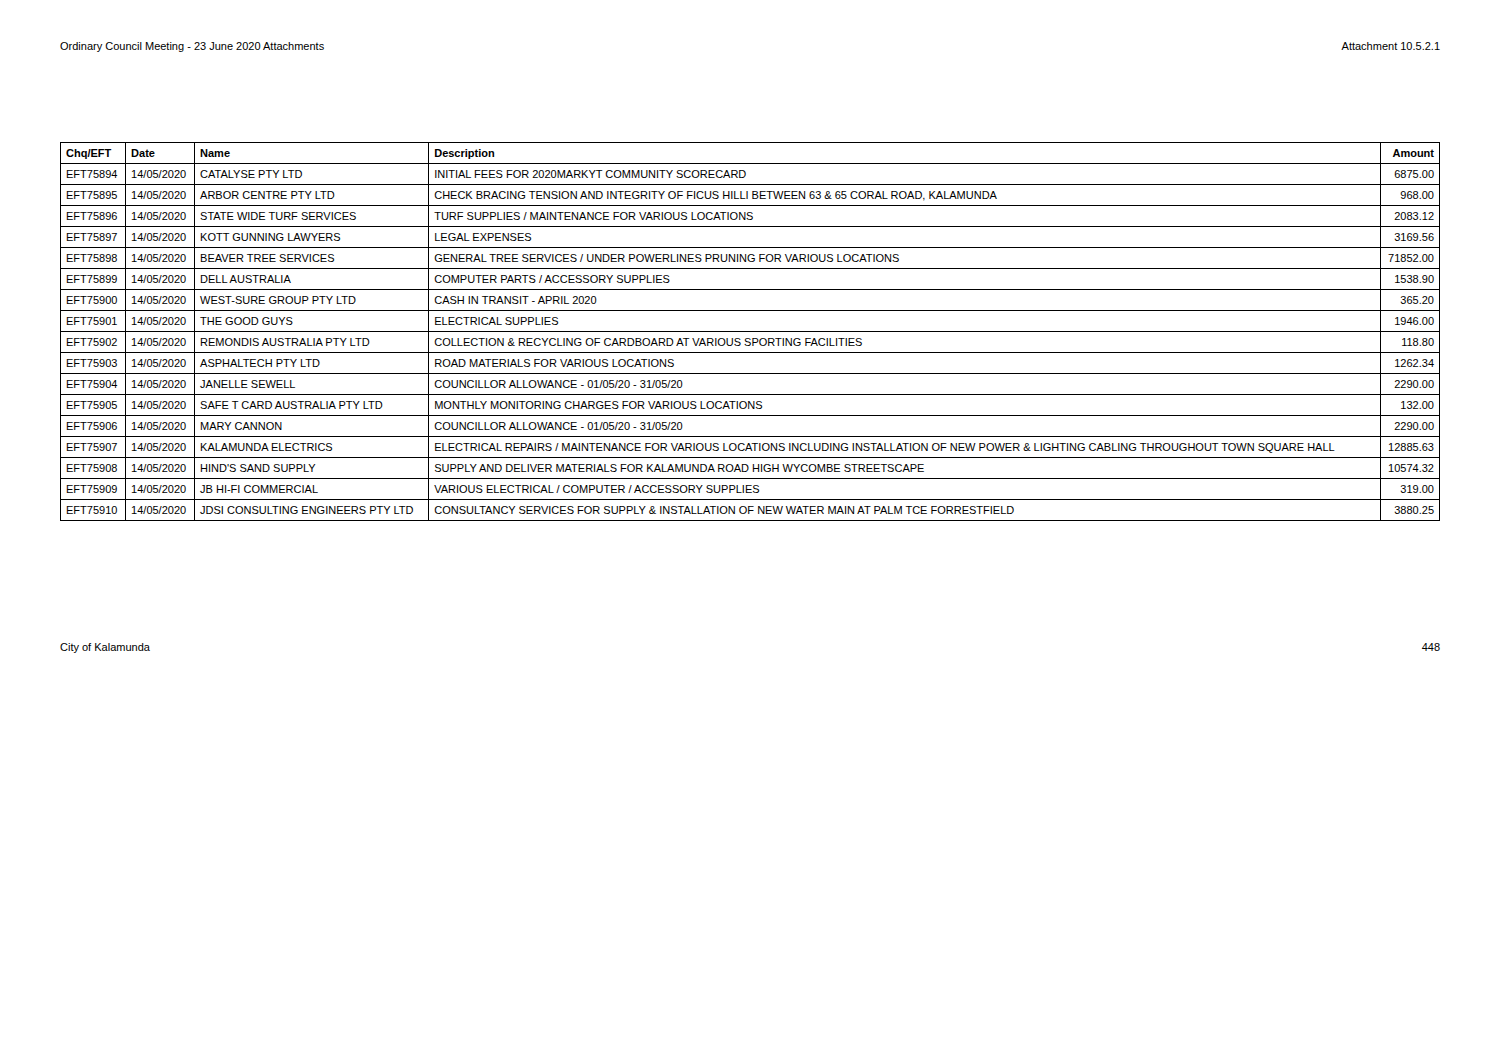Ordinary Council Meeting - 23 June 2020 Attachments Attachment 10.5.2.1
| Chq/EFT | Date | Name | Description | Amount |
| --- | --- | --- | --- | --- |
| EFT75894 | 14/05/2020 | CATALYSE PTY LTD | INITIAL FEES FOR 2020MARKYT COMMUNITY SCORECARD | 6875.00 |
| EFT75895 | 14/05/2020 | ARBOR CENTRE PTY LTD | CHECK BRACING TENSION AND INTEGRITY OF FICUS HILLI BETWEEN 63 & 65 CORAL ROAD, KALAMUNDA | 968.00 |
| EFT75896 | 14/05/2020 | STATE WIDE TURF SERVICES | TURF SUPPLIES / MAINTENANCE FOR VARIOUS LOCATIONS | 2083.12 |
| EFT75897 | 14/05/2020 | KOTT GUNNING LAWYERS | LEGAL EXPENSES | 3169.56 |
| EFT75898 | 14/05/2020 | BEAVER TREE SERVICES | GENERAL TREE SERVICES / UNDER POWERLINES PRUNING FOR VARIOUS LOCATIONS | 71852.00 |
| EFT75899 | 14/05/2020 | DELL AUSTRALIA | COMPUTER PARTS / ACCESSORY SUPPLIES | 1538.90 |
| EFT75900 | 14/05/2020 | WEST-SURE GROUP PTY LTD | CASH IN TRANSIT - APRIL 2020 | 365.20 |
| EFT75901 | 14/05/2020 | THE GOOD GUYS | ELECTRICAL SUPPLIES | 1946.00 |
| EFT75902 | 14/05/2020 | REMONDIS AUSTRALIA PTY LTD | COLLECTION & RECYCLING OF CARDBOARD AT VARIOUS SPORTING FACILITIES | 118.80 |
| EFT75903 | 14/05/2020 | ASPHALTECH PTY LTD | ROAD MATERIALS FOR VARIOUS LOCATIONS | 1262.34 |
| EFT75904 | 14/05/2020 | JANELLE SEWELL | COUNCILLOR ALLOWANCE - 01/05/20 - 31/05/20 | 2290.00 |
| EFT75905 | 14/05/2020 | SAFE T CARD AUSTRALIA PTY LTD | MONTHLY MONITORING CHARGES FOR VARIOUS LOCATIONS | 132.00 |
| EFT75906 | 14/05/2020 | MARY CANNON | COUNCILLOR ALLOWANCE - 01/05/20 - 31/05/20 | 2290.00 |
| EFT75907 | 14/05/2020 | KALAMUNDA ELECTRICS | ELECTRICAL REPAIRS / MAINTENANCE FOR VARIOUS LOCATIONS INCLUDING INSTALLATION OF NEW POWER & LIGHTING CABLING THROUGHOUT TOWN SQUARE HALL | 12885.63 |
| EFT75908 | 14/05/2020 | HIND'S SAND SUPPLY | SUPPLY AND DELIVER MATERIALS FOR KALAMUNDA ROAD HIGH WYCOMBE STREETSCAPE | 10574.32 |
| EFT75909 | 14/05/2020 | JB HI-FI COMMERCIAL | VARIOUS ELECTRICAL / COMPUTER / ACCESSORY SUPPLIES | 319.00 |
| EFT75910 | 14/05/2020 | JDSI CONSULTING ENGINEERS PTY LTD | CONSULTANCY SERVICES FOR SUPPLY & INSTALLATION OF NEW WATER MAIN AT PALM TCE FORRESTFIELD | 3880.25 |
City of Kalamunda 448